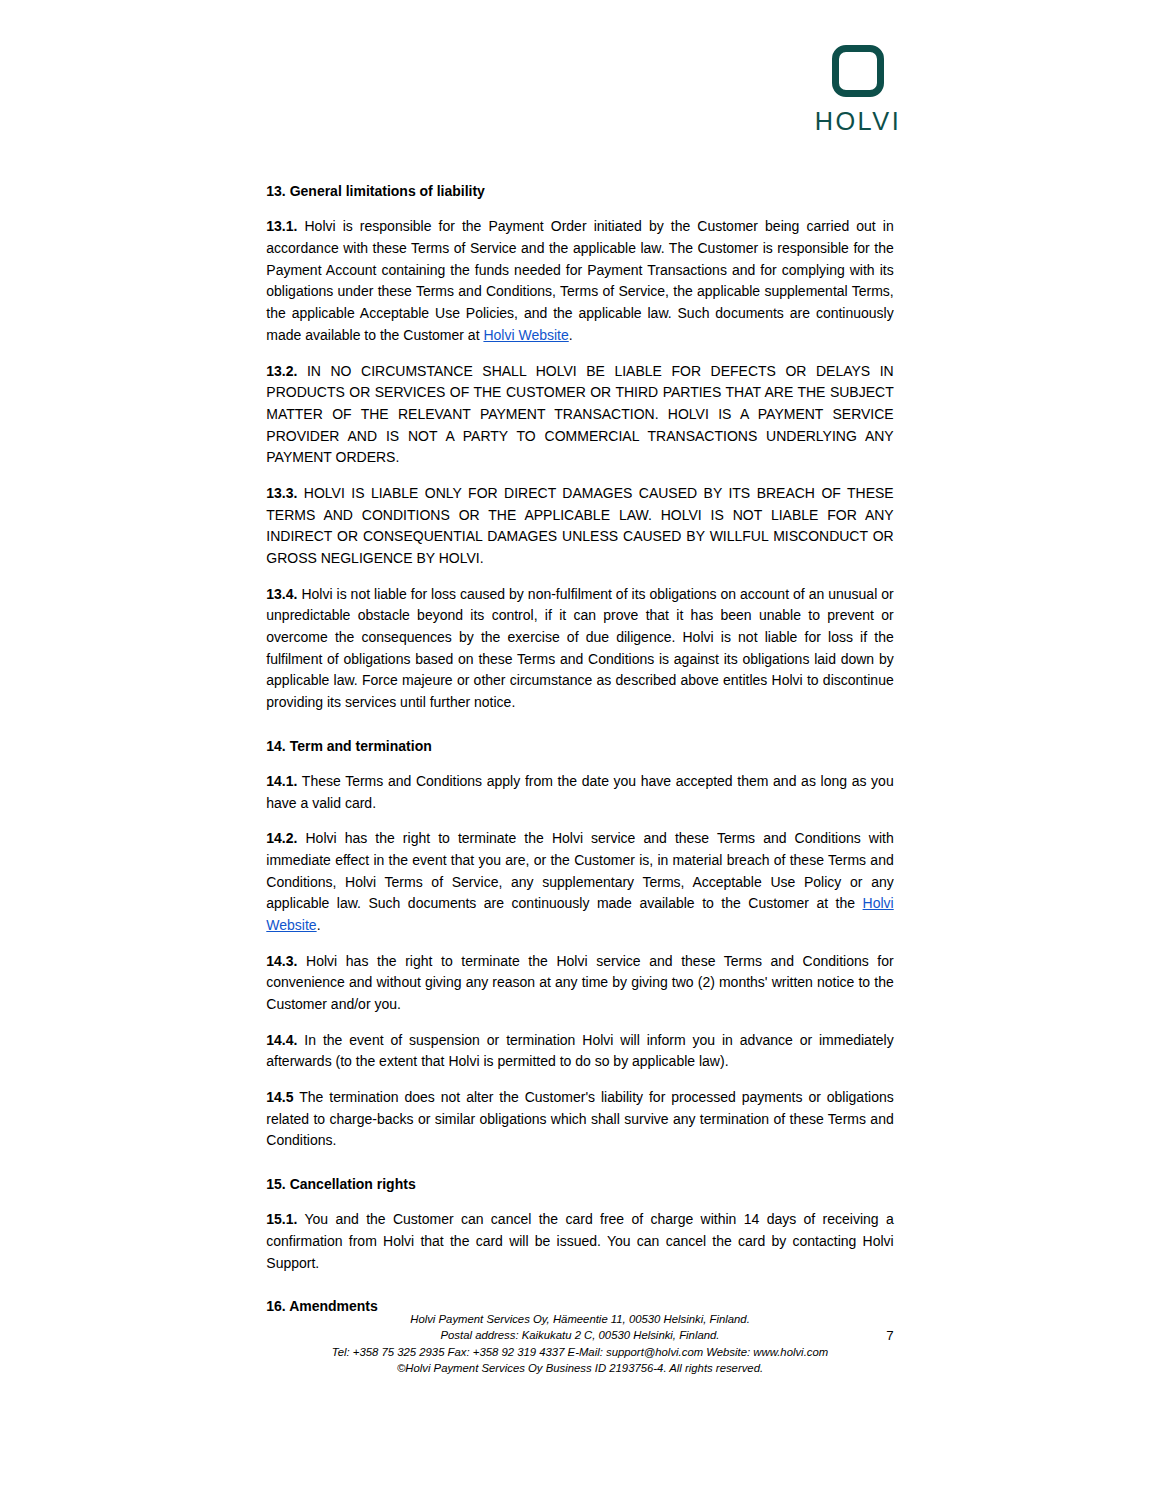HOLVI
13. General limitations of liability
13.1. Holvi is responsible for the Payment Order initiated by the Customer being carried out in accordance with these Terms of Service and the applicable law. The Customer is responsible for the Payment Account containing the funds needed for Payment Transactions and for complying with its obligations under these Terms and Conditions, Terms of Service, the applicable supplemental Terms, the applicable Acceptable Use Policies, and the applicable law. Such documents are continuously made available to the Customer at Holvi Website.
13.2. IN NO CIRCUMSTANCE SHALL HOLVI BE LIABLE FOR DEFECTS OR DELAYS IN PRODUCTS OR SERVICES OF THE CUSTOMER OR THIRD PARTIES THAT ARE THE SUBJECT MATTER OF THE RELEVANT PAYMENT TRANSACTION. HOLVI IS A PAYMENT SERVICE PROVIDER AND IS NOT A PARTY TO COMMERCIAL TRANSACTIONS UNDERLYING ANY PAYMENT ORDERS.
13.3. HOLVI IS LIABLE ONLY FOR DIRECT DAMAGES CAUSED BY ITS BREACH OF THESE TERMS AND CONDITIONS OR THE APPLICABLE LAW. HOLVI IS NOT LIABLE FOR ANY INDIRECT OR CONSEQUENTIAL DAMAGES UNLESS CAUSED BY WILLFUL MISCONDUCT OR GROSS NEGLIGENCE BY HOLVI.
13.4. Holvi is not liable for loss caused by non-fulfilment of its obligations on account of an unusual or unpredictable obstacle beyond its control, if it can prove that it has been unable to prevent or overcome the consequences by the exercise of due diligence. Holvi is not liable for loss if the fulfilment of obligations based on these Terms and Conditions is against its obligations laid down by applicable law. Force majeure or other circumstance as described above entitles Holvi to discontinue providing its services until further notice.
14. Term and termination
14.1. These Terms and Conditions apply from the date you have accepted them and as long as you have a valid card.
14.2. Holvi has the right to terminate the Holvi service and these Terms and Conditions with immediate effect in the event that you are, or the Customer is, in material breach of these Terms and Conditions, Holvi Terms of Service, any supplementary Terms, Acceptable Use Policy or any applicable law. Such documents are continuously made available to the Customer at the Holvi Website.
14.3. Holvi has the right to terminate the Holvi service and these Terms and Conditions for convenience and without giving any reason at any time by giving two (2) months' written notice to the Customer and/or you.
14.4. In the event of suspension or termination Holvi will inform you in advance or immediately afterwards (to the extent that Holvi is permitted to do so by applicable law).
14.5 The termination does not alter the Customer's liability for processed payments or obligations related to charge-backs or similar obligations which shall survive any termination of these Terms and Conditions.
15. Cancellation rights
15.1. You and the Customer can cancel the card free of charge within 14 days of receiving a confirmation from Holvi that the card will be issued. You can cancel the card by contacting Holvi Support.
16. Amendments
7
Holvi Payment Services Oy, Hämeentie 11, 00530 Helsinki, Finland.
Postal address: Kaikukatu 2 C, 00530 Helsinki, Finland.
Tel: +358 75 325 2935 Fax: +358 92 319 4337 E-Mail: support@holvi.com Website: www.holvi.com
©Holvi Payment Services Oy Business ID 2193756-4. All rights reserved.